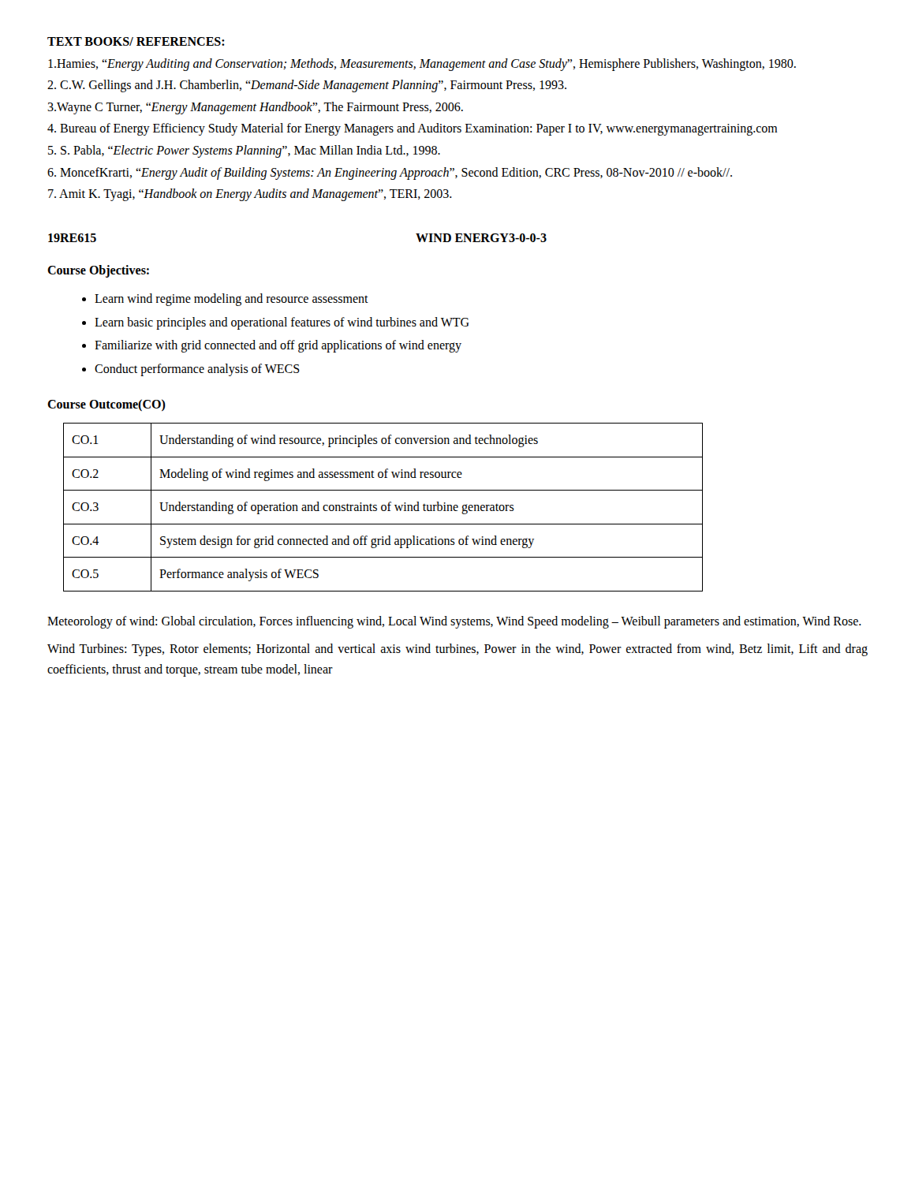TEXT BOOKS/ REFERENCES:
1.Hamies, “Energy Auditing and Conservation; Methods, Measurements, Management and Case Study”, Hemisphere Publishers, Washington, 1980.
2. C.W. Gellings and J.H. Chamberlin, “Demand-Side Management Planning”, Fairmount Press, 1993.
3.Wayne C Turner, “Energy Management Handbook”, The Fairmount Press, 2006.
4. Bureau of Energy Efficiency Study Material for Energy Managers and Auditors Examination: Paper I to IV, www.energymanagertraining.com
5. S. Pabla, “Electric Power Systems Planning”, Mac Millan India Ltd., 1998.
6. MoncefKrarti, “Energy Audit of Building Systems: An Engineering Approach”, Second Edition, CRC Press, 08-Nov-2010 // e-book//.
7. Amit K. Tyagi, “Handbook on Energy Audits and Management”, TERI, 2003.
19RE615 WIND ENERGY3-0-0-3
Course Objectives:
Learn wind regime modeling and resource assessment
Learn basic principles and operational features of wind turbines and WTG
Familiarize with grid connected and off grid applications of wind energy
Conduct performance analysis of WECS
Course Outcome(CO)
| CO.1 | Understanding of wind resource, principles of conversion and technologies |
| CO.2 | Modeling of wind regimes and assessment of wind resource |
| CO.3 | Understanding of operation and constraints of wind turbine generators |
| CO.4 | System design for grid connected and off grid applications of wind energy |
| CO.5 | Performance analysis of WECS |
Meteorology of wind: Global circulation, Forces influencing wind, Local Wind systems, Wind Speed modeling – Weibull parameters and estimation, Wind Rose.
Wind Turbines: Types, Rotor elements; Horizontal and vertical axis wind turbines, Power in the wind, Power extracted from wind, Betz limit, Lift and drag coefficients, thrust and torque, stream tube model, linear